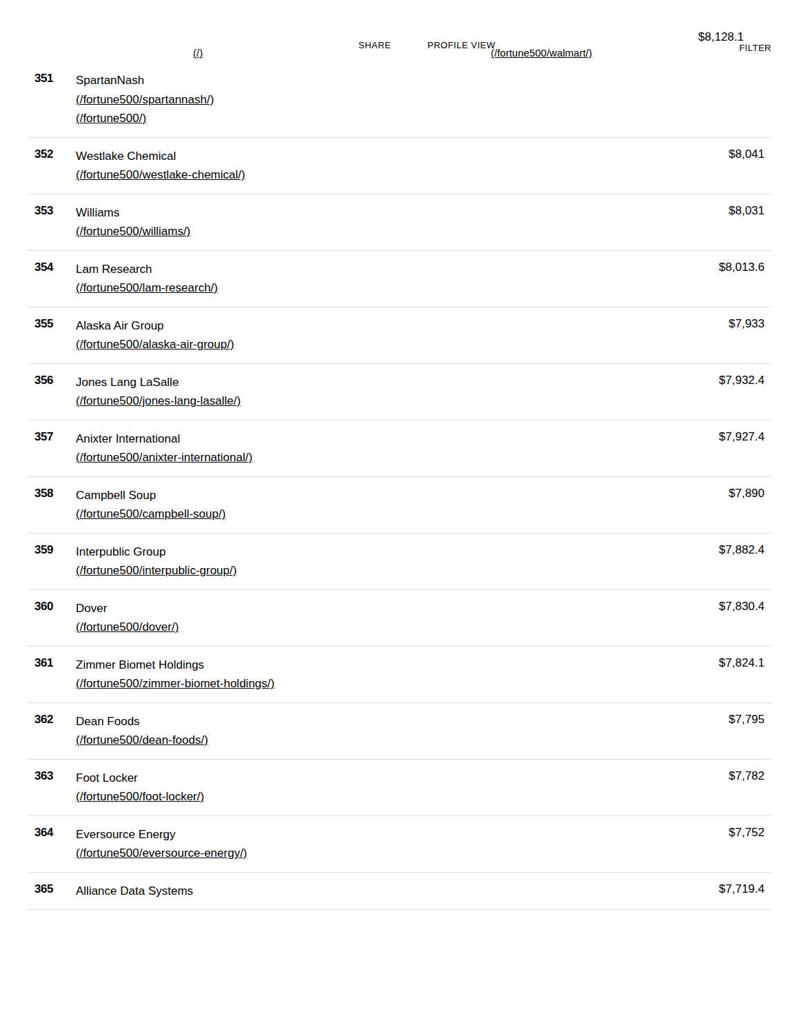(/)
SHARE
PROFILE VIEW
(/fortune500/walmart/)
FILTER
$8,128.1
| 351 | SpartanNash (/fortune500/spartannash/) (/fortune500/) | |
| 352 | Westlake Chemical (/fortune500/westlake-chemical/) | $8,041 |
| 353 | Williams (/fortune500/williams/) | $8,031 |
| 354 | Lam Research (/fortune500/lam-research/) | $8,013.6 |
| 355 | Alaska Air Group (/fortune500/alaska-air-group/) | $7,933 |
| 356 | Jones Lang LaSalle (/fortune500/jones-lang-lasalle/) | $7,932.4 |
| 357 | Anixter International (/fortune500/anixter-international/) | $7,927.4 |
| 358 | Campbell Soup (/fortune500/campbell-soup/) | $7,890 |
| 359 | Interpublic Group (/fortune500/interpublic-group/) | $7,882.4 |
| 360 | Dover (/fortune500/dover/) | $7,830.4 |
| 361 | Zimmer Biomet Holdings (/fortune500/zimmer-biomet-holdings/) | $7,824.1 |
| 362 | Dean Foods (/fortune500/dean-foods/) | $7,795 |
| 363 | Foot Locker (/fortune500/foot-locker/) | $7,782 |
| 364 | Eversource Energy (/fortune500/eversource-energy/) | $7,752 |
| 365 | Alliance Data Systems | $7,719.4 |